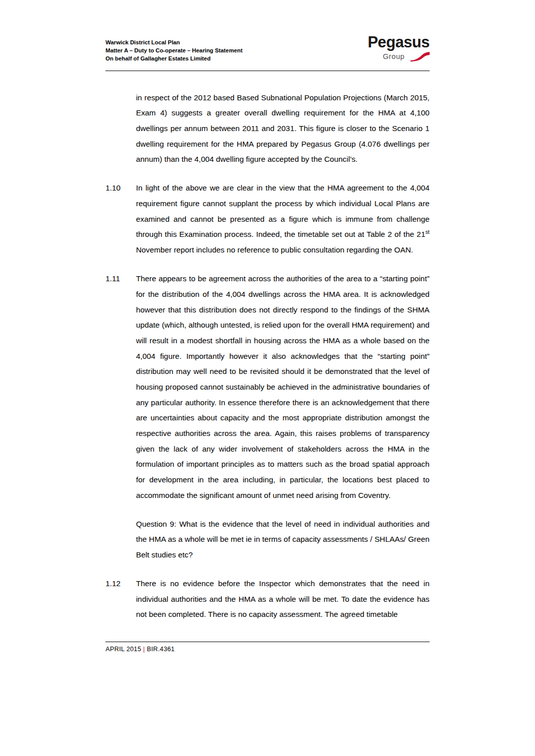Warwick District Local Plan
Matter A – Duty to Co-operate – Hearing Statement
On behalf of Gallagher Estates Limited
Pegasus
Group
in respect of the 2012 based Based Subnational Population Projections (March 2015, Exam 4) suggests a greater overall dwelling requirement for the HMA at 4,100 dwellings per annum between 2011 and 2031. This figure is closer to the Scenario 1 dwelling requirement for the HMA prepared by Pegasus Group (4.076 dwellings per annum) than the 4,004 dwelling figure accepted by the Council’s.
1.10
In light of the above we are clear in the view that the HMA agreement to the 4,004 requirement figure cannot supplant the process by which individual Local Plans are examined and cannot be presented as a figure which is immune from challenge through this Examination process. Indeed, the timetable set out at Table 2 of the 21st November report includes no reference to public consultation regarding the OAN.
1.11
There appears to be agreement across the authorities of the area to a “starting point” for the distribution of the 4,004 dwellings across the HMA area. It is acknowledged however that this distribution does not directly respond to the findings of the SHMA update (which, although untested, is relied upon for the overall HMA requirement) and will result in a modest shortfall in housing across the HMA as a whole based on the 4,004 figure. Importantly however it also acknowledges that the “starting point” distribution may well need to be revisited should it be demonstrated that the level of housing proposed cannot sustainably be achieved in the administrative boundaries of any particular authority. In essence therefore there is an acknowledgement that there are uncertainties about capacity and the most appropriate distribution amongst the respective authorities across the area. Again, this raises problems of transparency given the lack of any wider involvement of stakeholders across the HMA in the formulation of important principles as to matters such as the broad spatial approach for development in the area including, in particular, the locations best placed to accommodate the significant amount of unmet need arising from Coventry.
Question 9: What is the evidence that the level of need in individual authorities and the HMA as a whole will be met ie in terms of capacity assessments / SHLAAs/ Green Belt studies etc?
1.12
There is no evidence before the Inspector which demonstrates that the need in individual authorities and the HMA as a whole will be met. To date the evidence has not been completed. There is no capacity assessment. The agreed timetable
APRIL 2015 | BIR.4361